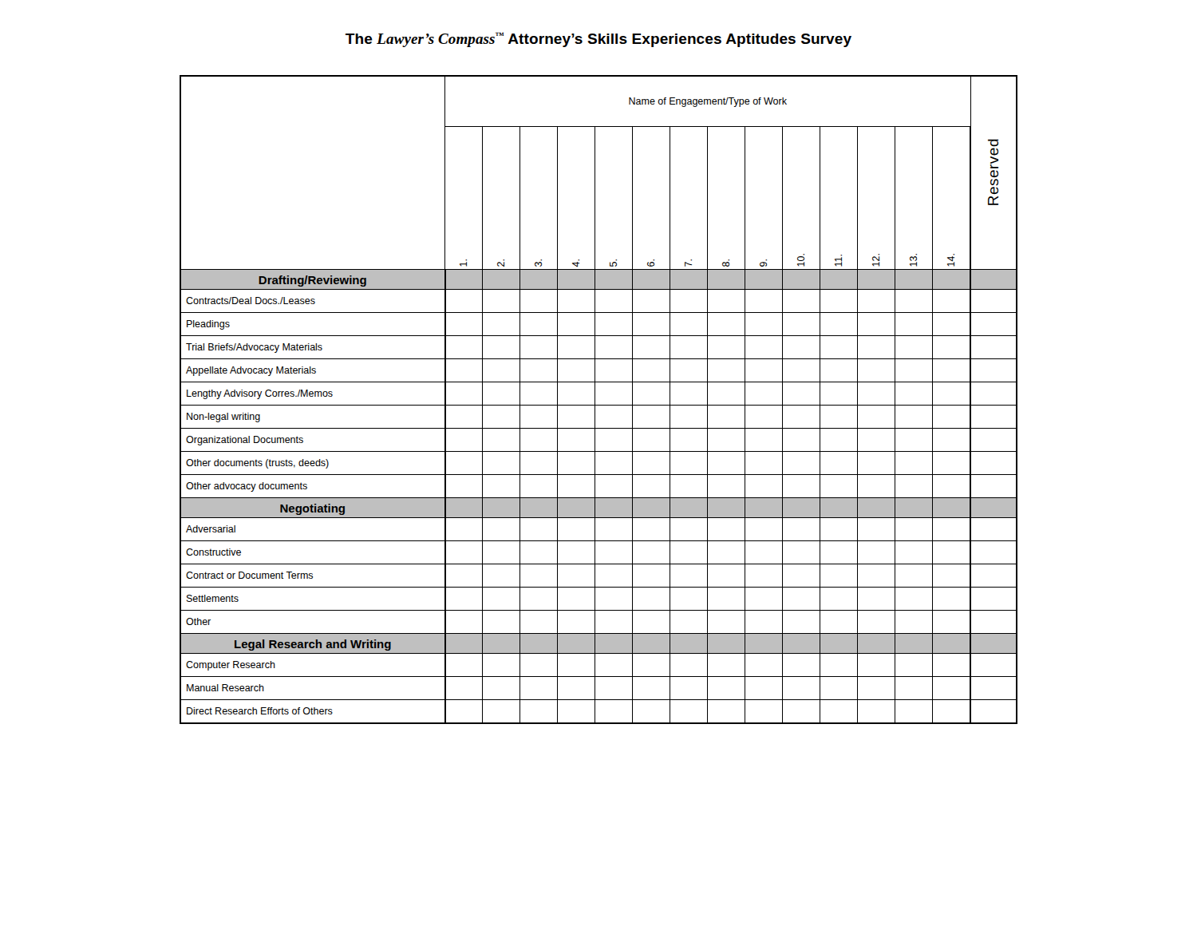The Lawyer’s Compass™ Attorney’s Skills Experiences Aptitudes Survey
| | Name of Engagement/Type of Work | Reserved |
| --- | --- | --- |
| 1. | 2. | 3. | 4. | 5. | 6. | 7. | 8. | 9. | 10. | 11. | 12. | 13. | 14. |
| Drafting/Reviewing | | | | | | | | | | | | | | | |
| Contracts/Deal Docs./Leases | | | | | | | | | | | | | | | |
| Pleadings | | | | | | | | | | | | | | | |
| Trial Briefs/Advocacy Materials | | | | | | | | | | | | | | | |
| Appellate Advocacy Materials | | | | | | | | | | | | | | | |
| Lengthy Advisory Corres./Memos | | | | | | | | | | | | | | | |
| Non-legal writing | | | | | | | | | | | | | | | |
| Organizational Documents | | | | | | | | | | | | | | | |
| Other documents (trusts, deeds) | | | | | | | | | | | | | | | |
| Other advocacy documents | | | | | | | | | | | | | | | |
| Negotiating | | | | | | | | | | | | | | | |
| Adversarial | | | | | | | | | | | | | | | |
| Constructive | | | | | | | | | | | | | | | |
| Contract or Document Terms | | | | | | | | | | | | | | | |
| Settlements | | | | | | | | | | | | | | | |
| Other | | | | | | | | | | | | | | | |
| Legal Research and Writing | | | | | | | | | | | | | | | |
| Computer Research | | | | | | | | | | | | | | | |
| Manual Research | | | | | | | | | | | | | | | |
| Direct Research Efforts of Others | | | | | | | | | | | | | | | |